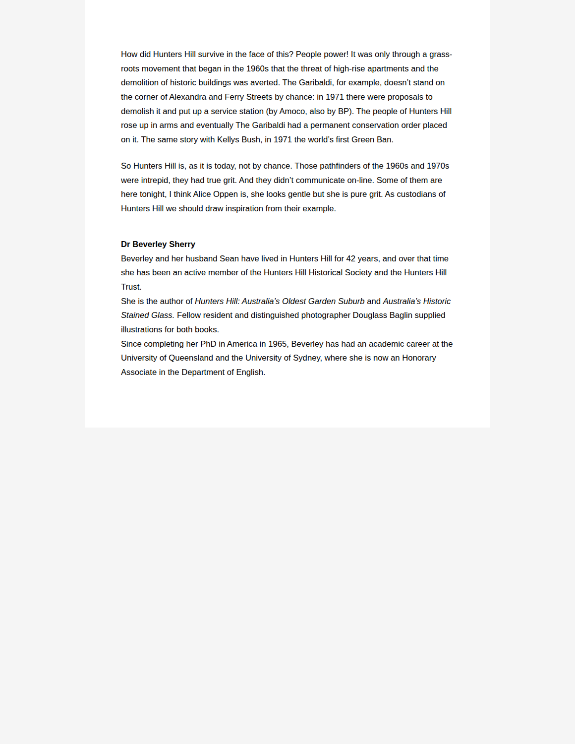How did Hunters Hill survive in the face of this? People power! It was only through a grass-roots movement that began in the 1960s that the threat of high-rise apartments and the demolition of historic buildings was averted. The Garibaldi, for example, doesn’t stand on the corner of Alexandra and Ferry Streets by chance: in 1971 there were proposals to demolish it and put up a service station (by Amoco, also by BP). The people of Hunters Hill rose up in arms and eventually The Garibaldi had a permanent conservation order placed on it. The same story with Kellys Bush, in 1971 the world’s first Green Ban.
So Hunters Hill is, as it is today, not by chance. Those pathfinders of the 1960s and 1970s were intrepid, they had true grit. And they didn’t communicate on-line. Some of them are here tonight, I think Alice Oppen is, she looks gentle but she is pure grit. As custodians of Hunters Hill we should draw inspiration from their example.
Dr Beverley Sherry
Beverley and her husband Sean have lived in Hunters Hill for 42 years, and over that time she has been an active member of the Hunters Hill Historical Society and the Hunters Hill Trust.
She is the author of Hunters Hill: Australia’s Oldest Garden Suburb and Australia’s Historic Stained Glass. Fellow resident and distinguished photographer Douglass Baglin supplied illustrations for both books.
Since completing her PhD in America in 1965, Beverley has had an academic career at the University of Queensland and the University of Sydney, where she is now an Honorary Associate in the Department of English.